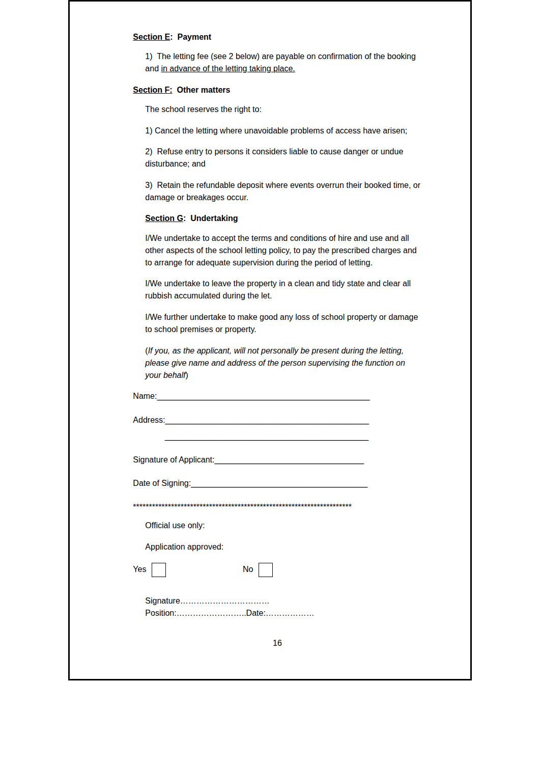Section E: Payment
1) The letting fee (see 2 below) are payable on confirmation of the booking and in advance of the letting taking place.
Section F: Other matters
The school reserves the right to:
1) Cancel the letting where unavoidable problems of access have arisen;
2) Refuse entry to persons it considers liable to cause danger or undue disturbance; and
3) Retain the refundable deposit where events overrun their booked time, or damage or breakages occur.
Section G: Undertaking
I/We undertake to accept the terms and conditions of hire and use and all other aspects of the school letting policy, to pay the prescribed charges and to arrange for adequate supervision during the period of letting.
I/We undertake to leave the property in a clean and tidy state and clear all rubbish accumulated during the let.
I/We further undertake to make good any loss of school property or damage to school premises or property.
(If you, as the applicant, will not personally be present during the letting, please give name and address of the person supervising the function on your behalf)
Name:_______________________________________________
Address:_____________________________________________
_____________________________________________
Signature of Applicant:_________________________________
Date of Signing:_______________________________________
*********************************************************************
Official use only:
Application approved:
Yes No
Signature……………………………Position:……………………..Date:………………
16